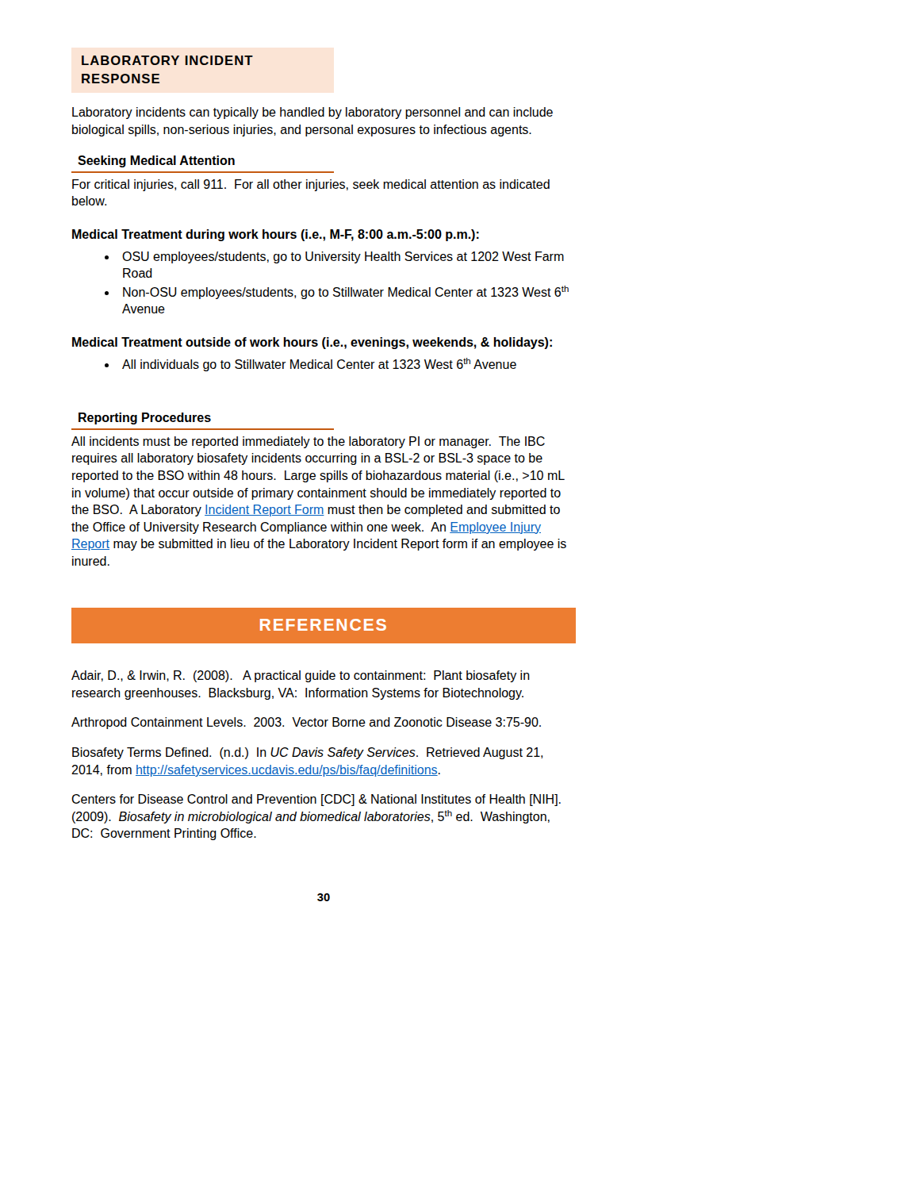LABORATORY INCIDENT RESPONSE
Laboratory incidents can typically be handled by laboratory personnel and can include biological spills, non-serious injuries, and personal exposures to infectious agents.
Seeking Medical Attention
For critical injuries, call 911. For all other injuries, seek medical attention as indicated below.
Medical Treatment during work hours (i.e., M-F, 8:00 a.m.-5:00 p.m.):
OSU employees/students, go to University Health Services at 1202 West Farm Road
Non-OSU employees/students, go to Stillwater Medical Center at 1323 West 6th Avenue
Medical Treatment outside of work hours (i.e., evenings, weekends, & holidays):
All individuals go to Stillwater Medical Center at 1323 West 6th Avenue
Reporting Procedures
All incidents must be reported immediately to the laboratory PI or manager. The IBC requires all laboratory biosafety incidents occurring in a BSL-2 or BSL-3 space to be reported to the BSO within 48 hours. Large spills of biohazardous material (i.e., >10 mL in volume) that occur outside of primary containment should be immediately reported to the BSO. A Laboratory Incident Report Form must then be completed and submitted to the Office of University Research Compliance within one week. An Employee Injury Report may be submitted in lieu of the Laboratory Incident Report form if an employee is inured.
REFERENCES
Adair, D., & Irwin, R. (2008). A practical guide to containment: Plant biosafety in research greenhouses. Blacksburg, VA: Information Systems for Biotechnology.
Arthropod Containment Levels. 2003. Vector Borne and Zoonotic Disease 3:75-90.
Biosafety Terms Defined. (n.d.) In UC Davis Safety Services. Retrieved August 21, 2014, from http://safetyservices.ucdavis.edu/ps/bis/faq/definitions.
Centers for Disease Control and Prevention [CDC] & National Institutes of Health [NIH]. (2009). Biosafety in microbiological and biomedical laboratories, 5th ed. Washington, DC: Government Printing Office.
30